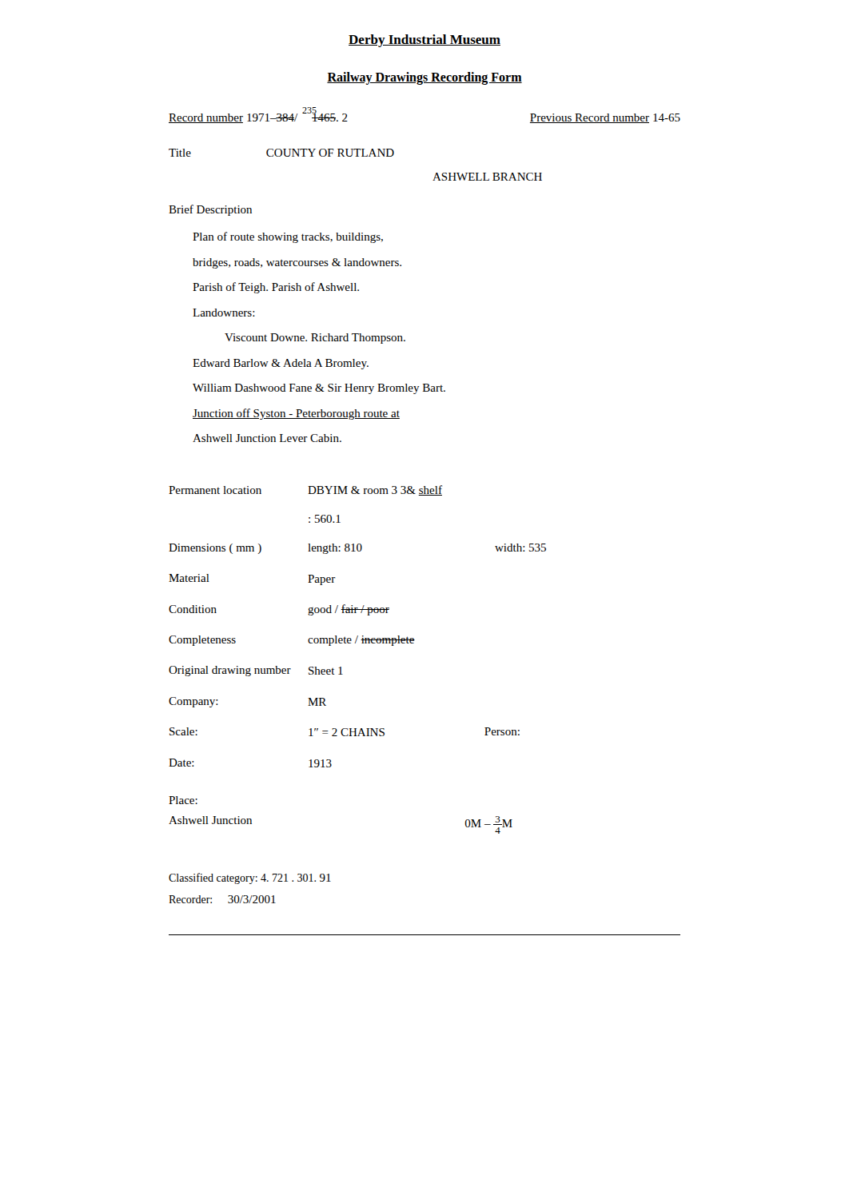Derby Industrial Museum
Railway Drawings Recording Form
Record number 1971–384/2351465. 2
Previous Record number 14-65
Title COUNTY OF RUTLAND
ASHWELL BRANCH
Brief Description
Plan of route showing tracks, buildings,
bridges, roads, watercourses & landowners.
Parish of Teigh. Parish of Ashwell.
Landowners:
Viscount Downe. Richard Thompson.
Edward Barlow & Adela A Bromley.
William Dashwood Fane & Sir Henry Bromley Bart.
Junction off Syston - Peterborough route at
Ashwell Junction Lever Cabin.
Permanent location DBYIM & room 3 3& shelf : 560.1
Dimensions ( mm ) length: 810 width: 535
Material Paper
Condition good / fair / poor
Completeness complete / incomplete
Original drawing number Sheet 1
Company: MR
Scale: 1″ = 2 CHAINS Person:
Date: 1913
Place:
Ashwell Junction 0M – 34 M
Classified category: 4. 721 . 301. 91
Recorder: 30/3/2001